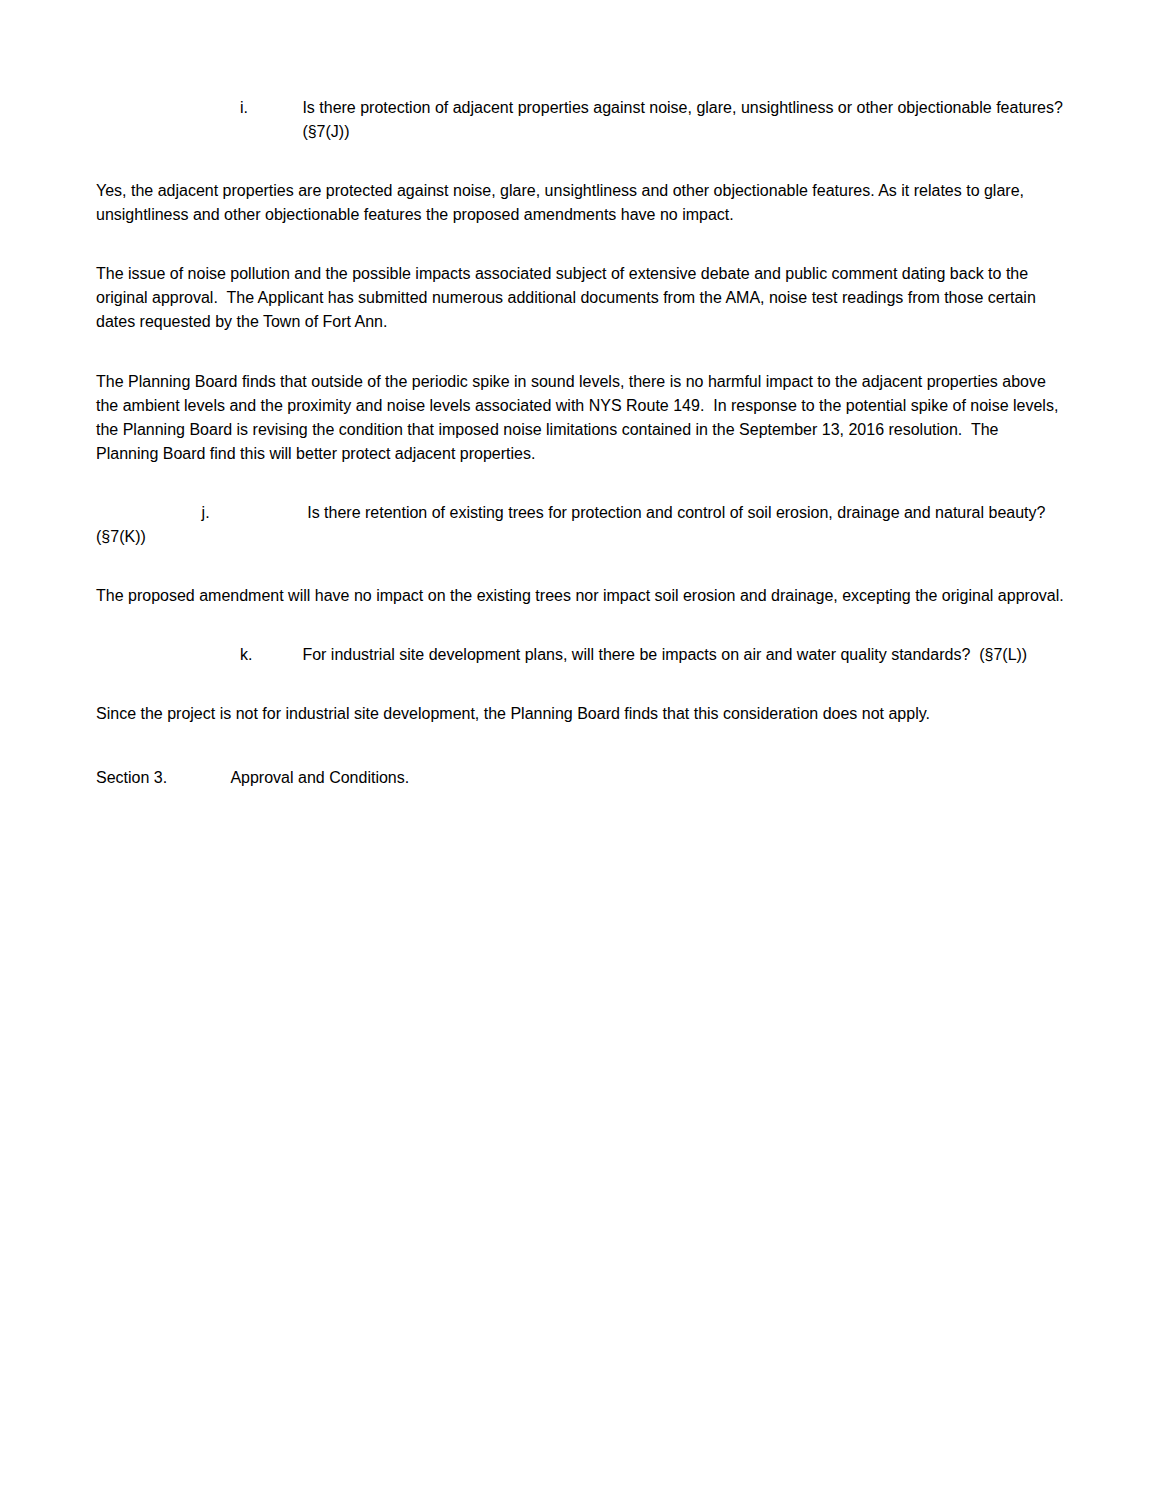i.
Is there protection of adjacent properties against noise, glare, unsightliness or other objectionable features? (§7(J))
Yes, the adjacent properties are protected against noise, glare, unsightliness and other objectionable features. As it relates to glare, unsightliness and other objectionable features the proposed amendments have no impact.
The issue of noise pollution and the possible impacts associated subject of extensive debate and public comment dating back to the original approval. The Applicant has submitted numerous additional documents from the AMA, noise test readings from those certain dates requested by the Town of Fort Ann.
The Planning Board finds that outside of the periodic spike in sound levels, there is no harmful impact to the adjacent properties above the ambient levels and the proximity and noise levels associated with NYS Route 149. In response to the potential spike of noise levels, the Planning Board is revising the condition that imposed noise limitations contained in the September 13, 2016 resolution. The Planning Board find this will better protect adjacent properties.
j. Is there retention of existing trees for protection and control of soil erosion, drainage and natural beauty? (§7(K))
The proposed amendment will have no impact on the existing trees nor impact soil erosion and drainage, excepting the original approval.
k.
For industrial site development plans, will there be impacts on air and water quality standards? (§7(L))
Since the project is not for industrial site development, the Planning Board finds that this consideration does not apply.
Section 3. Approval and Conditions.